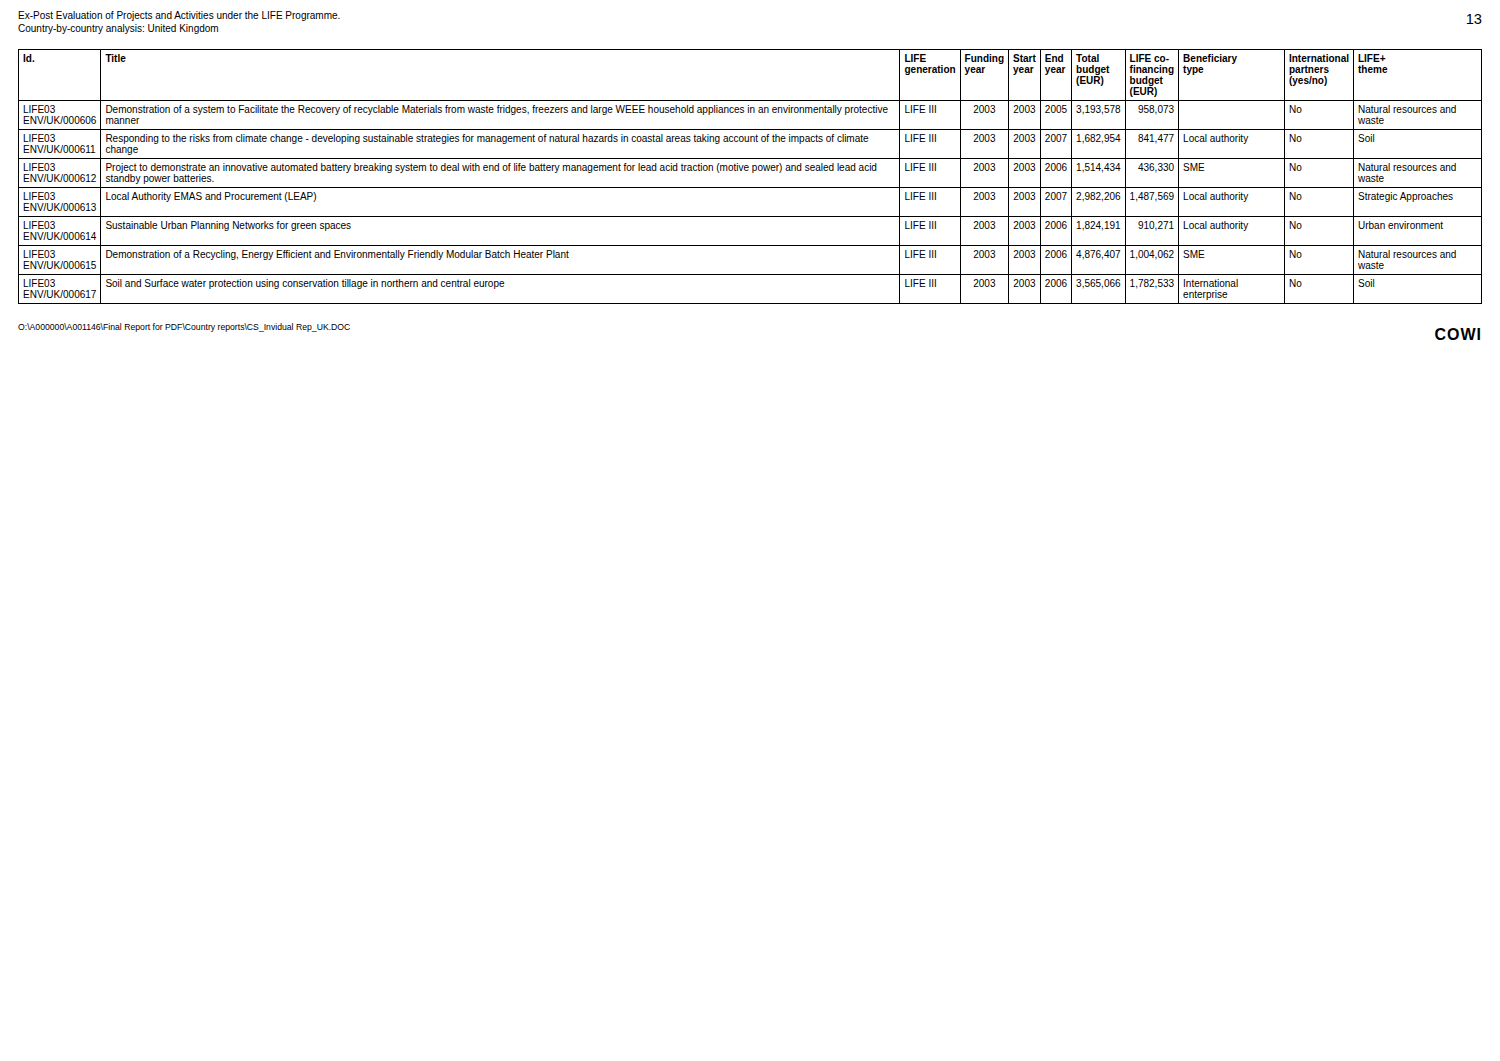13
Ex-Post Evaluation of Projects and Activities under the LIFE Programme.
Country-by-country analysis: United Kingdom
| Id. | Title | LIFE generation | Funding year | Start year | End year | Total budget (EUR) | LIFE co- financing budget (EUR) | Beneficiary type | International partners (yes/no) | LIFE+ theme |
| --- | --- | --- | --- | --- | --- | --- | --- | --- | --- | --- |
| LIFE03 ENV/UK/000606 | Demonstration of a system to Facilitate the Recovery of recyclable Materials from waste fridges, freezers and large WEEE household appliances in an environmentally protective manner | LIFE III | 2003 | 2003 | 2005 | 3,193,578 | 958,073 | | No | Natural resources and waste |
| LIFE03 ENV/UK/000611 | Responding to the risks from climate change - developing sustainable strategies for management of natural hazards in coastal areas taking account of the impacts of climate change | LIFE III | 2003 | 2003 | 2007 | 1,682,954 | 841,477 | Local authority | No | Soil |
| LIFE03 ENV/UK/000612 | Project to demonstrate an innovative automated battery breaking system to deal with end of life battery management for lead acid traction (motive power) and sealed lead acid standby power batteries. | LIFE III | 2003 | 2003 | 2006 | 1,514,434 | 436,330 | SME | No | Natural resources and waste |
| LIFE03 ENV/UK/000613 | Local Authority EMAS and Procurement (LEAP) | LIFE III | 2003 | 2003 | 2007 | 2,982,206 | 1,487,569 | Local authority | No | Strategic Approaches |
| LIFE03 ENV/UK/000614 | Sustainable Urban Planning Networks for green spaces | LIFE III | 2003 | 2003 | 2006 | 1,824,191 | 910,271 | Local authority | No | Urban environment |
| LIFE03 ENV/UK/000615 | Demonstration of a Recycling, Energy Efficient and Environmentally Friendly Modular Batch Heater Plant | LIFE III | 2003 | 2003 | 2006 | 4,876,407 | 1,004,062 | SME | No | Natural resources and waste |
| LIFE03 ENV/UK/000617 | Soil and Surface water protection using conservation tillage in northern and central europe | LIFE III | 2003 | 2003 | 2006 | 3,565,066 | 1,782,533 | International enterprise | No | Soil |
O:\A000000\A001146\Final Report for PDF\Country reports\CS_Invidual Rep_UK.DOC COWI